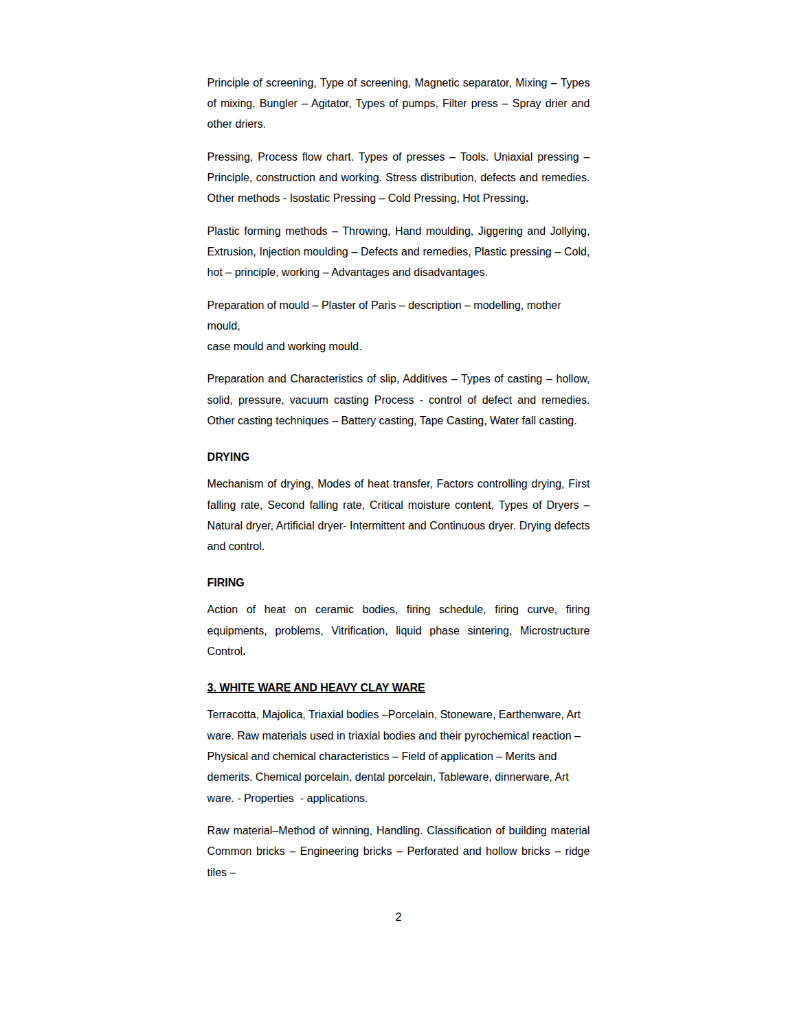Principle of screening, Type of screening, Magnetic separator, Mixing – Types of mixing, Bungler – Agitator, Types of pumps, Filter press – Spray drier and other driers.
Pressing, Process flow chart. Types of presses – Tools. Uniaxial pressing – Principle, construction and working. Stress distribution, defects and remedies. Other methods - Isostatic Pressing – Cold Pressing, Hot Pressing.
Plastic forming methods – Throwing, Hand moulding, Jiggering and Jollying, Extrusion, Injection moulding – Defects and remedies, Plastic pressing – Cold, hot – principle, working – Advantages and disadvantages.
Preparation of mould – Plaster of Paris – description – modelling, mother mould,
case mould and working mould.
Preparation and Characteristics of slip, Additives – Types of casting – hollow, solid, pressure, vacuum casting Process - control of defect and remedies. Other casting techniques – Battery casting, Tape Casting, Water fall casting.
DRYING
Mechanism of drying, Modes of heat transfer, Factors controlling drying, First falling rate, Second falling rate, Critical moisture content, Types of Dryers – Natural dryer, Artificial dryer- Intermittent and Continuous dryer. Drying defects and control.
FIRING
Action of heat on ceramic bodies, firing schedule, firing curve, firing equipments, problems, Vitrification, liquid phase sintering, Microstructure Control.
3. WHITE WARE AND HEAVY CLAY WARE
Terracotta, Majolica, Triaxial bodies –Porcelain, Stoneware, Earthenware, Art ware. Raw materials used in triaxial bodies and their pyrochemical reaction – Physical and chemical characteristics – Field of application – Merits and demerits. Chemical porcelain, dental porcelain, Tableware, dinnerware, Art ware. - Properties - applications.
Raw material–Method of winning, Handling. Classification of building material Common bricks – Engineering bricks – Perforated and hollow bricks – ridge tiles –
2